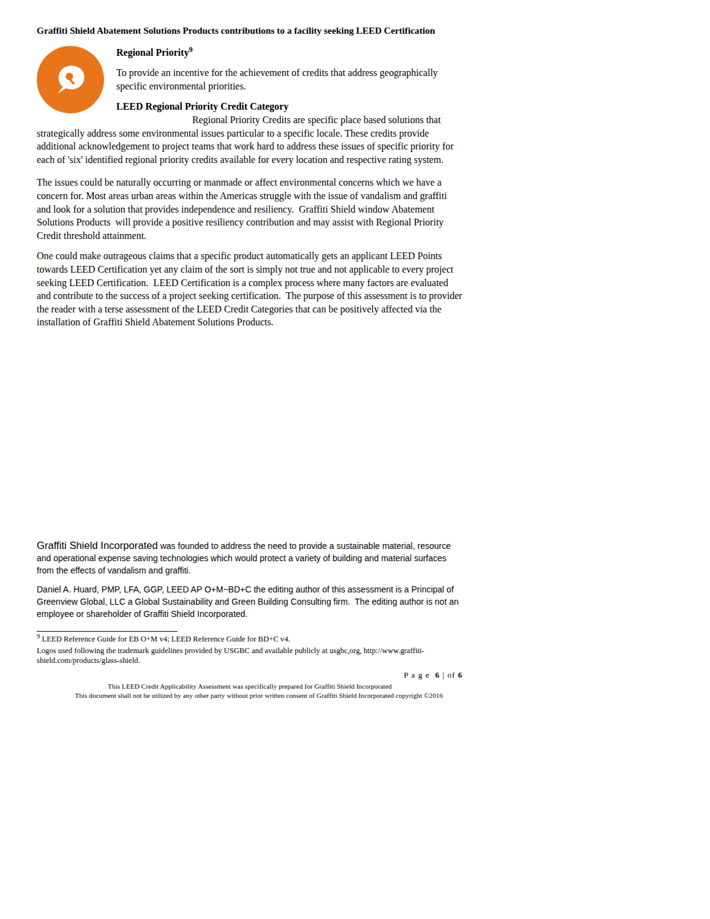Graffiti Shield Abatement Solutions Products contributions to a facility seeking LEED Certification
Regional Priority9
To provide an incentive for the achievement of credits that address geographically specific environmental priorities.
LEED Regional Priority Credit Category
Regional Priority Credits are specific place based solutions that strategically address some environmental issues particular to a specific locale. These credits provide additional acknowledgement to project teams that work hard to address these issues of specific priority for each of 'six' identified regional priority credits available for every location and respective rating system.
The issues could be naturally occurring or manmade or affect environmental concerns which we have a concern for. Most areas urban areas within the Americas struggle with the issue of vandalism and graffiti and look for a solution that provides independence and resiliency. Graffiti Shield window Abatement Solutions Products will provide a positive resiliency contribution and may assist with Regional Priority Credit threshold attainment.
One could make outrageous claims that a specific product automatically gets an applicant LEED Points towards LEED Certification yet any claim of the sort is simply not true and not applicable to every project seeking LEED Certification. LEED Certification is a complex process where many factors are evaluated and contribute to the success of a project seeking certification. The purpose of this assessment is to provider the reader with a terse assessment of the LEED Credit Categories that can be positively affected via the installation of Graffiti Shield Abatement Solutions Products.
Graffiti Shield Incorporated was founded to address the need to provide a sustainable material, resource and operational expense saving technologies which would protect a variety of building and material surfaces from the effects of vandalism and graffiti.
Daniel A. Huard, PMP, LFA, GGP, LEED AP O+M~BD+C the editing author of this assessment is a Principal of Greenview Global, LLC a Global Sustainability and Green Building Consulting firm. The editing author is not an employee or shareholder of Graffiti Shield Incorporated.
9 LEED Reference Guide for EB O+M v4; LEED Reference Guide for BD+C v4.
Logos used following the trademark guidelines provided by USGBC and available publicly at usgbc,org, http://www.graffiti-shield.com/products/glass-shield.
P a g e 6 | of 6
This LEED Credit Applicability Assessment was specifically prepared for Graffiti Shield Incorporated This document shall not be utilized by any other party without prior written consent of Graffiti Shield Incorporated copyright ©2016